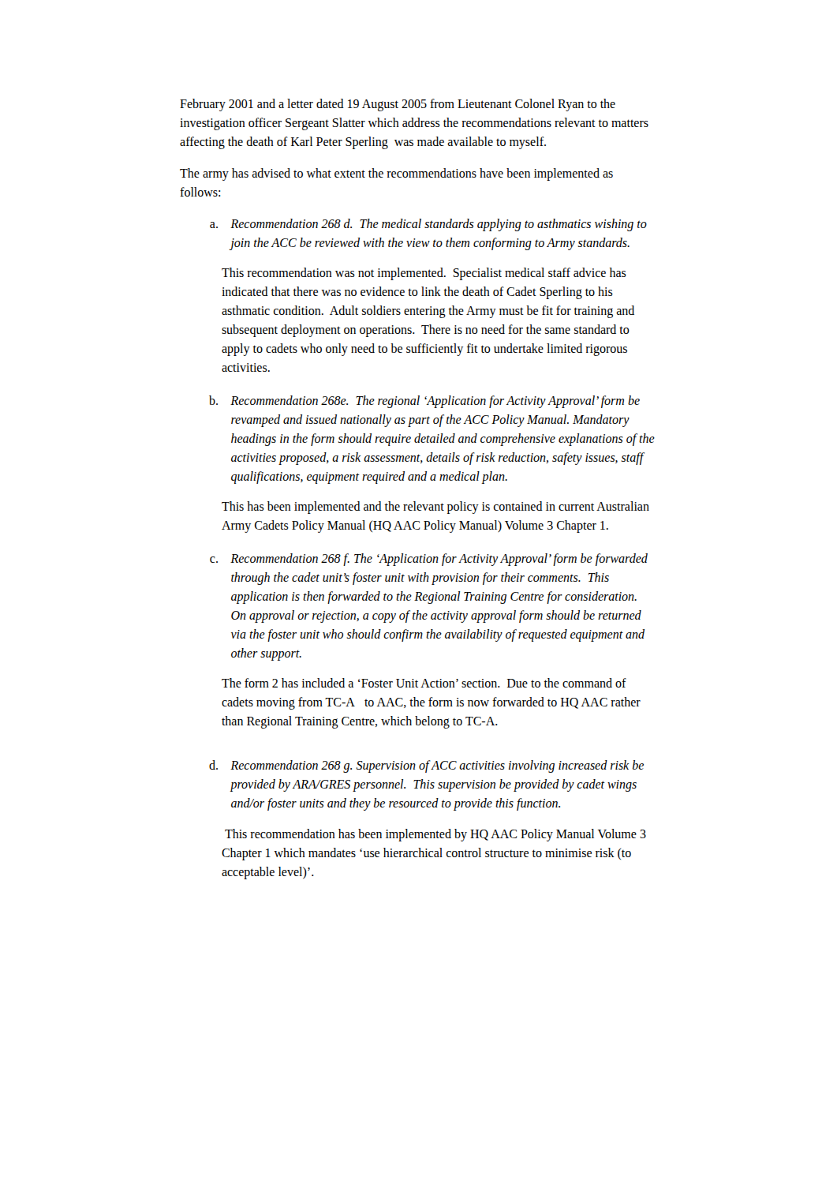February 2001 and a letter dated 19 August 2005 from Lieutenant Colonel Ryan to the investigation officer Sergeant Slatter which address the recommendations relevant to matters affecting the death of Karl Peter Sperling was made available to myself.
The army has advised to what extent the recommendations have been implemented as follows:
Recommendation 268 d. The medical standards applying to asthmatics wishing to join the ACC be reviewed with the view to them conforming to Army standards.
This recommendation was not implemented. Specialist medical staff advice has indicated that there was no evidence to link the death of Cadet Sperling to his asthmatic condition. Adult soldiers entering the Army must be fit for training and subsequent deployment on operations. There is no need for the same standard to apply to cadets who only need to be sufficiently fit to undertake limited rigorous activities.
Recommendation 268e. The regional ‘Application for Activity Approval’ form be revamped and issued nationally as part of the ACC Policy Manual. Mandatory headings in the form should require detailed and comprehensive explanations of the activities proposed, a risk assessment, details of risk reduction, safety issues, staff qualifications, equipment required and a medical plan.
This has been implemented and the relevant policy is contained in current Australian Army Cadets Policy Manual (HQ AAC Policy Manual) Volume 3 Chapter 1.
Recommendation 268 f. The ‘Application for Activity Approval’ form be forwarded through the cadet unit’s foster unit with provision for their comments. This application is then forwarded to the Regional Training Centre for consideration. On approval or rejection, a copy of the activity approval form should be returned via the foster unit who should confirm the availability of requested equipment and other support.
The form 2 has included a ‘Foster Unit Action’ section. Due to the command of cadets moving from TC-A to AAC, the form is now forwarded to HQ AAC rather than Regional Training Centre, which belong to TC-A.
Recommendation 268 g. Supervision of ACC activities involving increased risk be provided by ARA/GRES personnel. This supervision be provided by cadet wings and/or foster units and they be resourced to provide this function.
This recommendation has been implemented by HQ AAC Policy Manual Volume 3 Chapter 1 which mandates ‘use hierarchical control structure to minimise risk (to acceptable level)’.